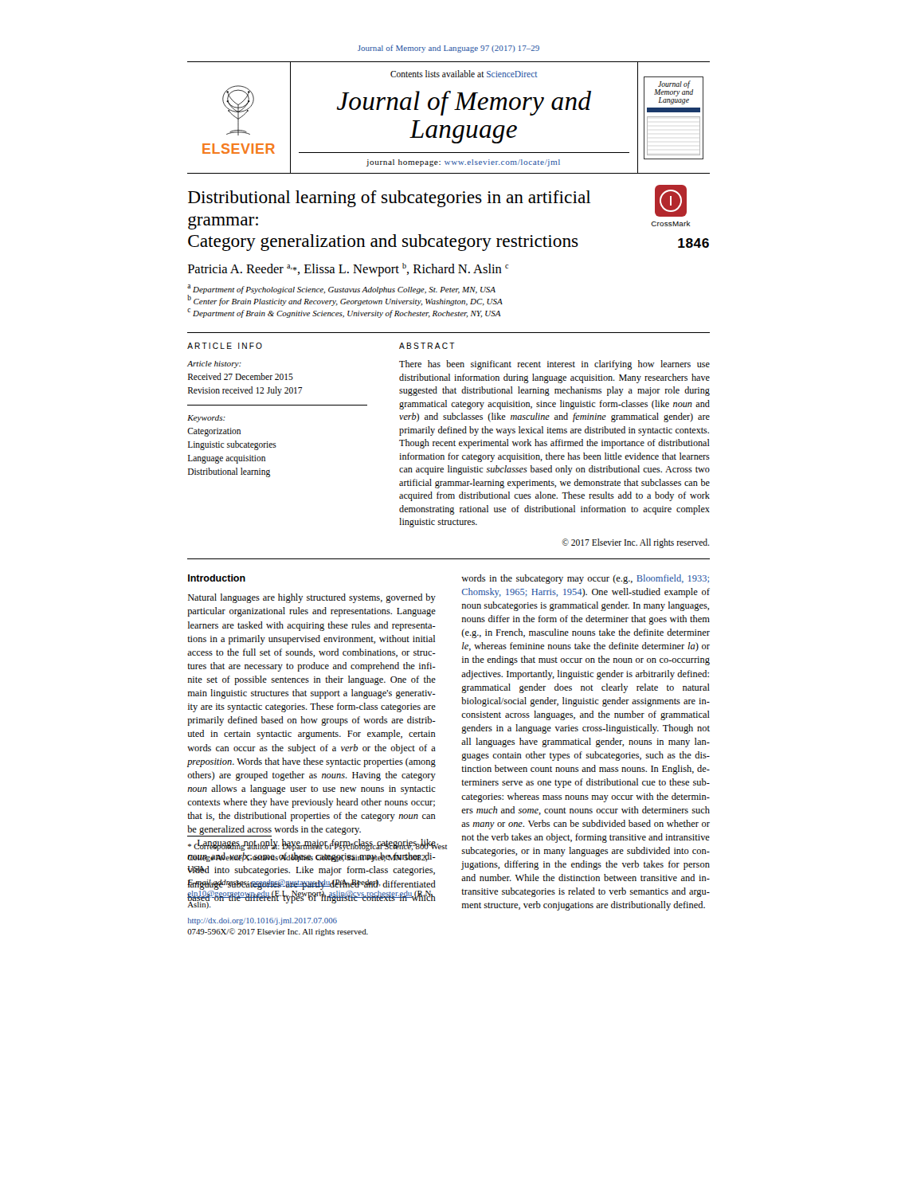Journal of Memory and Language 97 (2017) 17–29
ELSEVIER
Contents lists available at ScienceDirect
Journal of Memory and Language
journal homepage: www.elsevier.com/locate/jml
Journal of
Memory and
Language
CrossMark
Distributional learning of subcategories in an artificial grammar:
Category generalization and subcategory restrictions
Patricia A. Reeder a,*, Elissa L. Newport b, Richard N. Aslin c
1846
a Department of Psychological Science, Gustavus Adolphus College, St. Peter, MN, USA
b Center for Brain Plasticity and Recovery, Georgetown University, Washington, DC, USA
c Department of Brain & Cognitive Sciences, University of Rochester, Rochester, NY, USA
Article info
Article history:
Received 27 December 2015
Revision received 12 July 2017
Keywords:
Categorization
Linguistic subcategories
Language acquisition
Distributional learning
Abstract
There has been significant recent interest in clarifying how learners use distributional information during language acquisition. Many researchers have suggested that distributional learning mechanisms play a major role during grammatical category acquisition, since linguistic form-classes (like noun and verb) and subclasses (like masculine and feminine grammatical gender) are primarily defined by the ways lexical items are distributed in syntactic contexts. Though recent experimental work has affirmed the importance of distributional information for category acquisition, there has been little evidence that learners can acquire linguistic subclasses based only on distributional cues. Across two artificial grammar-learning experiments, we demonstrate that subclasses can be acquired from distributional cues alone. These results add to a body of work demonstrating rational use of distributional information to acquire complex linguistic structures.
© 2017 Elsevier Inc. All rights reserved.
Introduction
Natural languages are highly structured systems, governed by particular organizational rules and representations. Language learners are tasked with acquiring these rules and representations in a primarily unsupervised environment, without initial access to the full set of sounds, word combinations, or structures that are necessary to produce and comprehend the infinite set of possible sentences in their language. One of the main linguistic structures that support a language's generativity are its syntactic categories. These form-class categories are primarily defined based on how groups of words are distributed in certain syntactic arguments. For example, certain words can occur as the subject of a verb or the object of a preposition. Words that have these syntactic properties (among others) are grouped together as nouns. Having the category noun allows a language user to use new nouns in syntactic contexts where they have previously heard other nouns occur; that is, the distributional properties of the category noun can be generalized across words in the category.
Languages not only have major form-class categories like noun and verb; some of these categories may be further divided into subcategories. Like major form-class categories, language subcategories are partly defined and differentiated based on the different types of linguistic contexts in which words in the subcategory may occur (e.g., Bloomfield, 1933; Chomsky, 1965; Harris, 1954). One well-studied example of noun subcategories is grammatical gender. In many languages, nouns differ in the form of the determiner that goes with them (e.g., in French, masculine nouns take the definite determiner le, whereas feminine nouns take the definite determiner la) or in the endings that must occur on the noun or on co-occurring adjectives. Importantly, linguistic gender is arbitrarily defined: grammatical gender does not clearly relate to natural biological/social gender, linguistic gender assignments are inconsistent across languages, and the number of grammatical genders in a language varies cross-linguistically. Though not all languages have grammatical gender, nouns in many languages contain other types of subcategories, such as the distinction between count nouns and mass nouns. In English, determiners serve as one type of distributional cue to these subcategories: whereas mass nouns may occur with the determiners much and some, count nouns occur with determiners such as many or one. Verbs can be subdivided based on whether or not the verb takes an object, forming transitive and intransitive subcategories, or in many languages are subdivided into conjugations, differing in the endings the verb takes for person and number. While the distinction between transitive and intransitive subcategories is related to verb semantics and argument structure, verb conjugations are distributionally defined.
* Corresponding author at: Department of Psychological Science, 800 West College Avenue, Gustavus Adolphus College, Saint Peter, MN 56082, USA.
E-mail addresses: preeder@gustavus.edu (P.A. Reeder), eln10@georgetown.edu (E.L. Newport), aslin@cvs.rochester.edu (R.N. Aslin).
http://dx.doi.org/10.1016/j.jml.2017.07.006 0749-596X/© 2017 Elsevier Inc. All rights reserved.